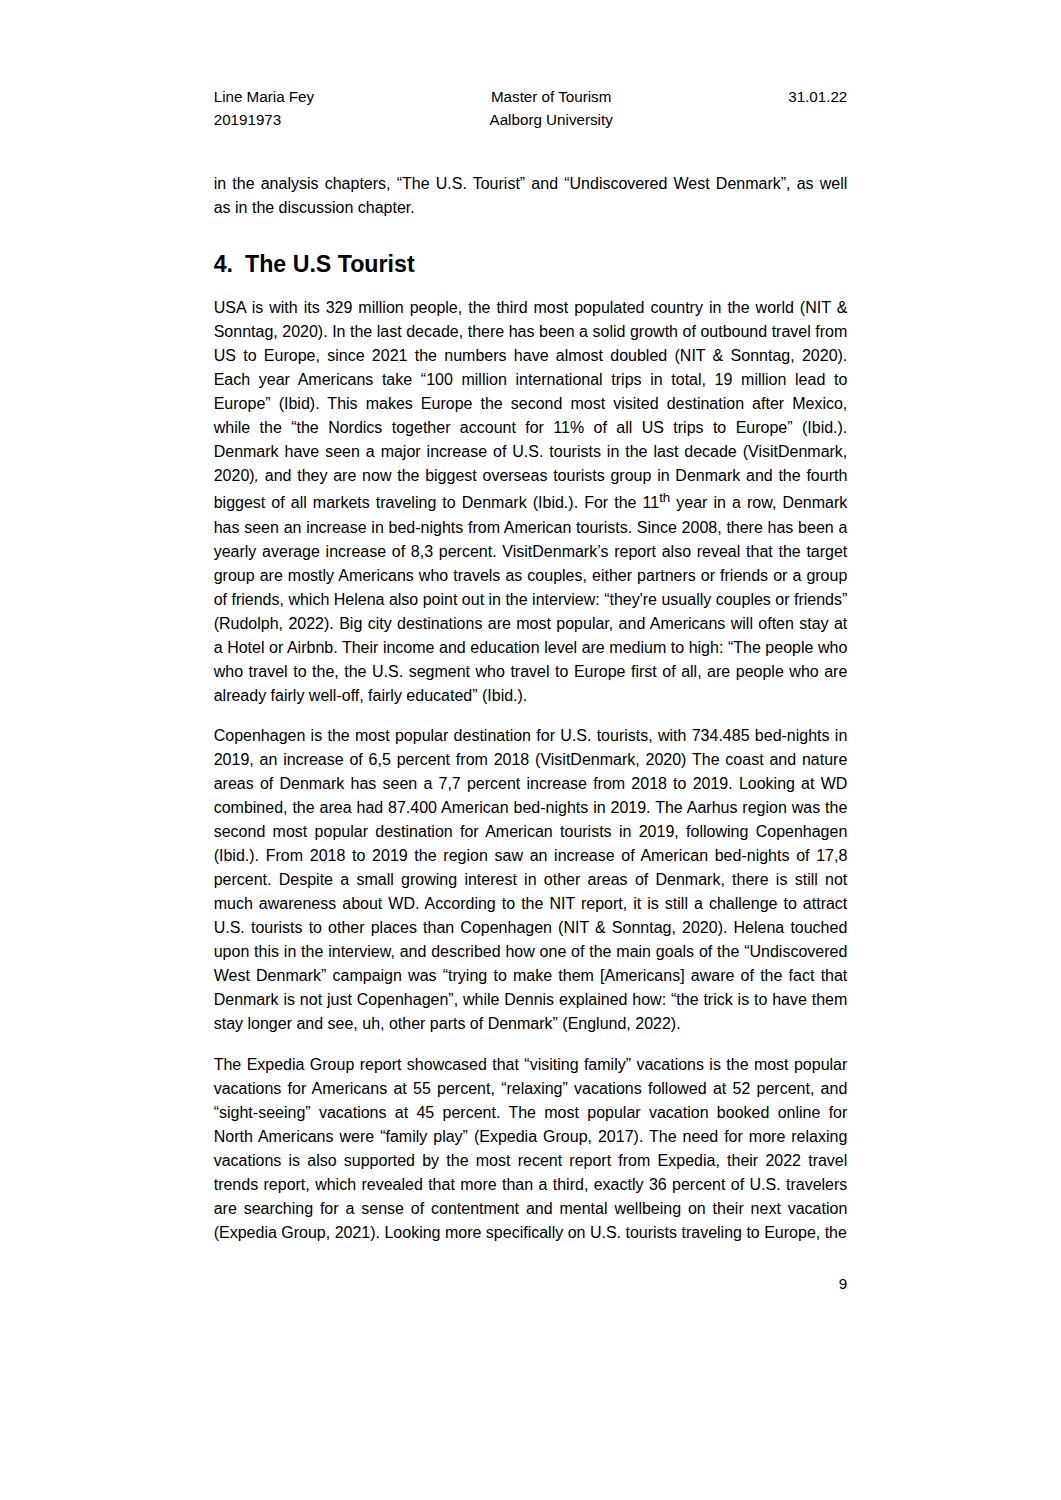Line Maria Fey 20191973
Master of Tourism Aalborg University
31.01.22
in the analysis chapters, “The U.S. Tourist” and “Undiscovered West Denmark”, as well as in the discussion chapter.
4. The U.S Tourist
USA is with its 329 million people, the third most populated country in the world (NIT & Sonntag, 2020). In the last decade, there has been a solid growth of outbound travel from US to Europe, since 2021 the numbers have almost doubled (NIT & Sonntag, 2020). Each year Americans take “100 million international trips in total, 19 million lead to Europe” (Ibid). This makes Europe the second most visited destination after Mexico, while the “the Nordics together account for 11% of all US trips to Europe” (Ibid.). Denmark have seen a major increase of U.S. tourists in the last decade (VisitDenmark, 2020), and they are now the biggest overseas tourists group in Denmark and the fourth biggest of all markets traveling to Denmark (Ibid.). For the 11th year in a row, Denmark has seen an increase in bed-nights from American tourists. Since 2008, there has been a yearly average increase of 8,3 percent. VisitDenmark’s report also reveal that the target group are mostly Americans who travels as couples, either partners or friends or a group of friends, which Helena also point out in the interview: “they're usually couples or friends” (Rudolph, 2022). Big city destinations are most popular, and Americans will often stay at a Hotel or Airbnb. Their income and education level are medium to high: “The people who who travel to the, the U.S. segment who travel to Europe first of all, are people who are already fairly well-off, fairly educated” (Ibid.).
Copenhagen is the most popular destination for U.S. tourists, with 734.485 bed-nights in 2019, an increase of 6,5 percent from 2018 (VisitDenmark, 2020) The coast and nature areas of Denmark has seen a 7,7 percent increase from 2018 to 2019. Looking at WD combined, the area had 87.400 American bed-nights in 2019. The Aarhus region was the second most popular destination for American tourists in 2019, following Copenhagen (Ibid.). From 2018 to 2019 the region saw an increase of American bed-nights of 17,8 percent. Despite a small growing interest in other areas of Denmark, there is still not much awareness about WD. According to the NIT report, it is still a challenge to attract U.S. tourists to other places than Copenhagen (NIT & Sonntag, 2020). Helena touched upon this in the interview, and described how one of the main goals of the “Undiscovered West Denmark” campaign was “trying to make them [Americans] aware of the fact that Denmark is not just Copenhagen”, while Dennis explained how: “the trick is to have them stay longer and see, uh, other parts of Denmark” (Englund, 2022).
The Expedia Group report showcased that “visiting family” vacations is the most popular vacations for Americans at 55 percent, “relaxing” vacations followed at 52 percent, and “sight-seeing” vacations at 45 percent. The most popular vacation booked online for North Americans were “family play” (Expedia Group, 2017). The need for more relaxing vacations is also supported by the most recent report from Expedia, their 2022 travel trends report, which revealed that more than a third, exactly 36 percent of U.S. travelers are searching for a sense of contentment and mental wellbeing on their next vacation (Expedia Group, 2021). Looking more specifically on U.S. tourists traveling to Europe, the
9